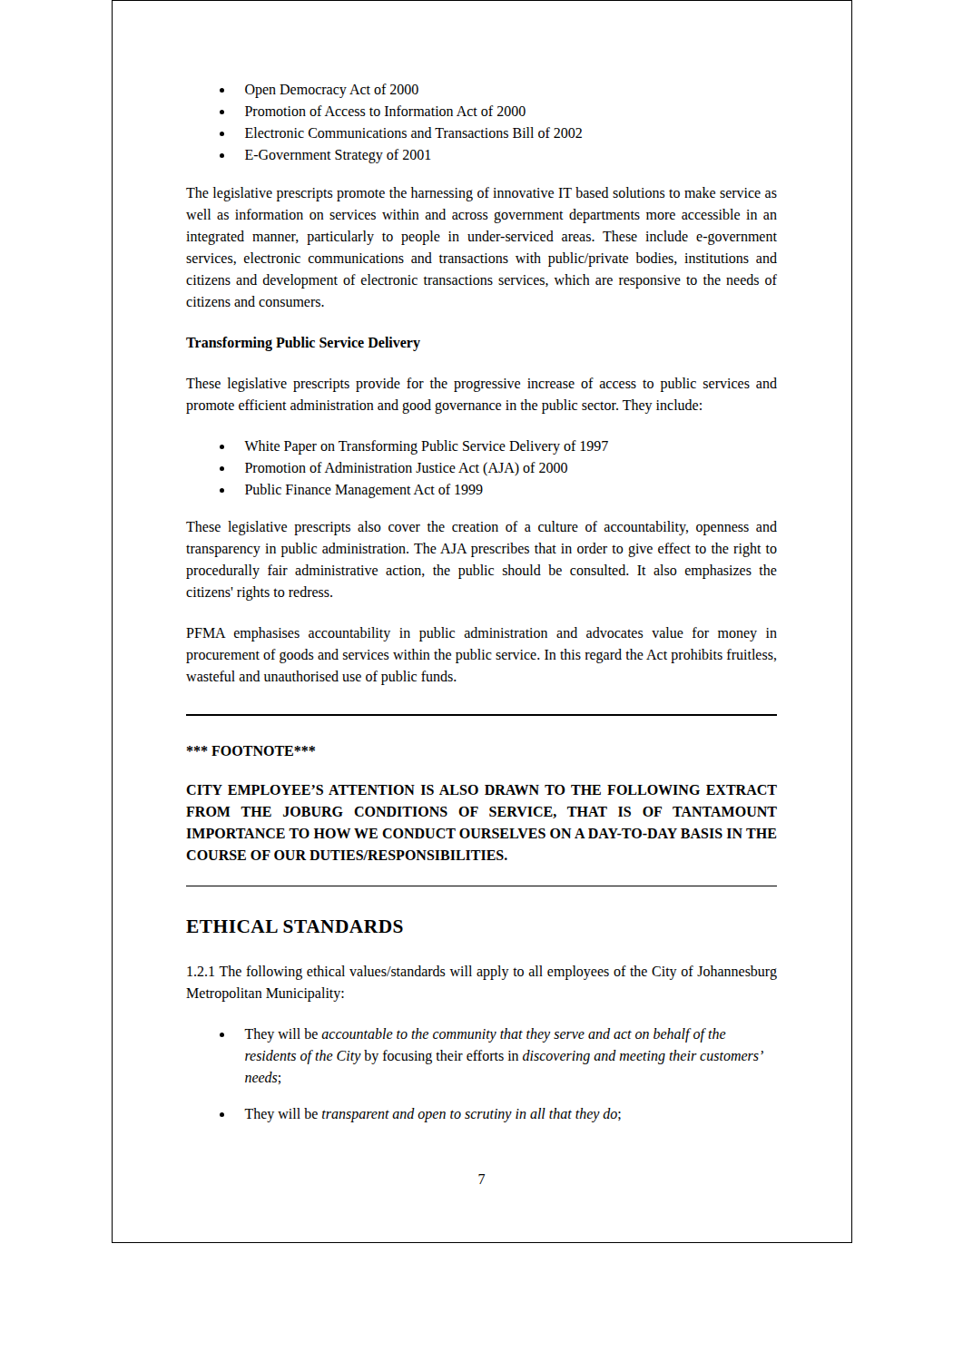Open Democracy Act of 2000
Promotion of Access to Information Act of 2000
Electronic Communications and Transactions Bill of 2002
E-Government Strategy of 2001
The legislative prescripts promote the harnessing of innovative IT based solutions to make service as well as information on services within and across government departments more accessible in an integrated manner, particularly to people in under-serviced areas. These include e-government services, electronic communications and transactions with public/private bodies, institutions and citizens and development of electronic transactions services, which are responsive to the needs of citizens and consumers.
Transforming Public Service Delivery
These legislative prescripts provide for the progressive increase of access to public services and promote efficient administration and good governance in the public sector. They include:
White Paper on Transforming Public Service Delivery of 1997
Promotion of Administration Justice Act (AJA) of 2000
Public Finance Management Act of 1999
These legislative prescripts also cover the creation of a culture of accountability, openness and transparency in public administration. The AJA prescribes that in order to give effect to the right to procedurally fair administrative action, the public should be consulted. It also emphasizes the citizens' rights to redress.
PFMA emphasises accountability in public administration and advocates value for money in procurement of goods and services within the public service. In this regard the Act prohibits fruitless, wasteful and unauthorised use of public funds.
*** FOOTNOTE***
CITY EMPLOYEE’S ATTENTION IS ALSO DRAWN TO THE FOLLOWING EXTRACT FROM THE JOBURG CONDITIONS OF SERVICE, THAT IS OF TANTAMOUNT IMPORTANCE TO HOW WE CONDUCT OURSELVES ON A DAY-TO-DAY BASIS IN THE COURSE OF OUR DUTIES/RESPONSIBILITIES.
ETHICAL STANDARDS
1.2.1 The following ethical values/standards will apply to all employees of the City of Johannesburg Metropolitan Municipality:
They will be accountable to the community that they serve and act on behalf of the residents of the City by focusing their efforts in discovering and meeting their customers’ needs;
They will be transparent and open to scrutiny in all that they do;
7